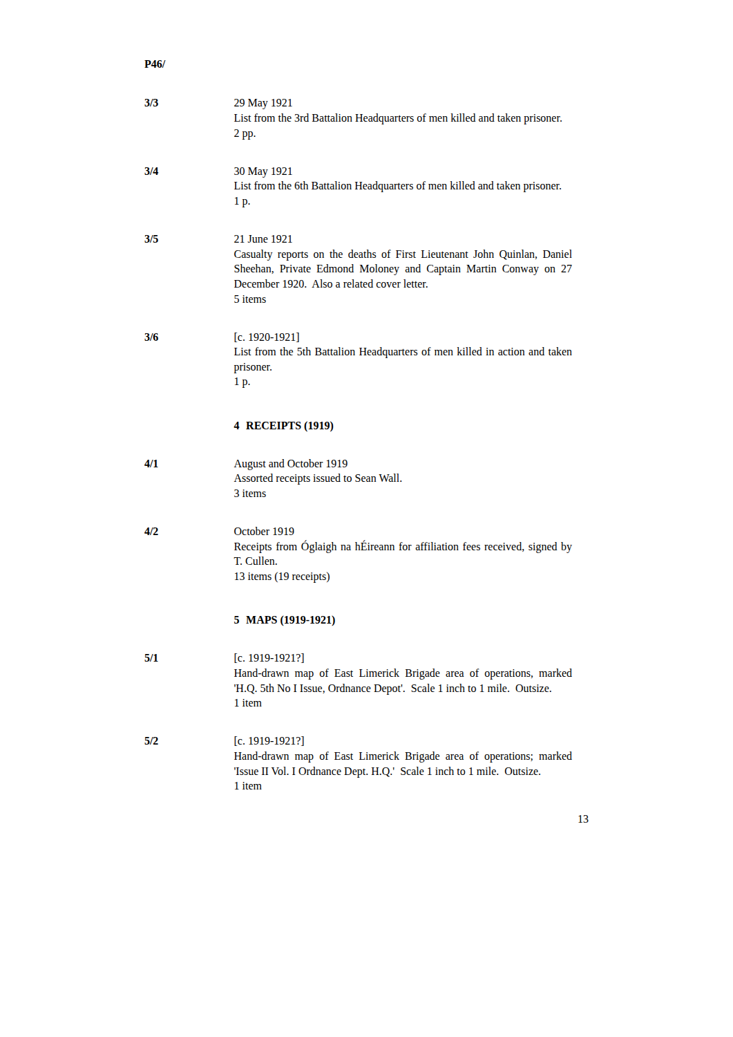P46/
3/3
29 May 1921
List from the 3rd Battalion Headquarters of men killed and taken prisoner.
2 pp.
3/4
30 May 1921
List from the 6th Battalion Headquarters of men killed and taken prisoner.
1 p.
3/5
21 June 1921
Casualty reports on the deaths of First Lieutenant John Quinlan, Daniel Sheehan, Private Edmond Moloney and Captain Martin Conway on 27 December 1920. Also a related cover letter.
5 items
3/6
[c. 1920-1921]
List from the 5th Battalion Headquarters of men killed in action and taken prisoner.
1 p.
4 RECEIPTS (1919)
4/1
August and October 1919
Assorted receipts issued to Sean Wall.
3 items
4/2
October 1919
Receipts from Óglaigh na hÉireann for affiliation fees received, signed by T. Cullen.
13 items (19 receipts)
5 MAPS (1919-1921)
5/1
[c. 1919-1921?]
Hand-drawn map of East Limerick Brigade area of operations, marked 'H.Q. 5th No I Issue, Ordnance Depot'. Scale 1 inch to 1 mile. Outsize.
1 item
5/2
[c. 1919-1921?]
Hand-drawn map of East Limerick Brigade area of operations; marked 'Issue II Vol. I Ordnance Dept. H.Q.' Scale 1 inch to 1 mile. Outsize.
1 item
13